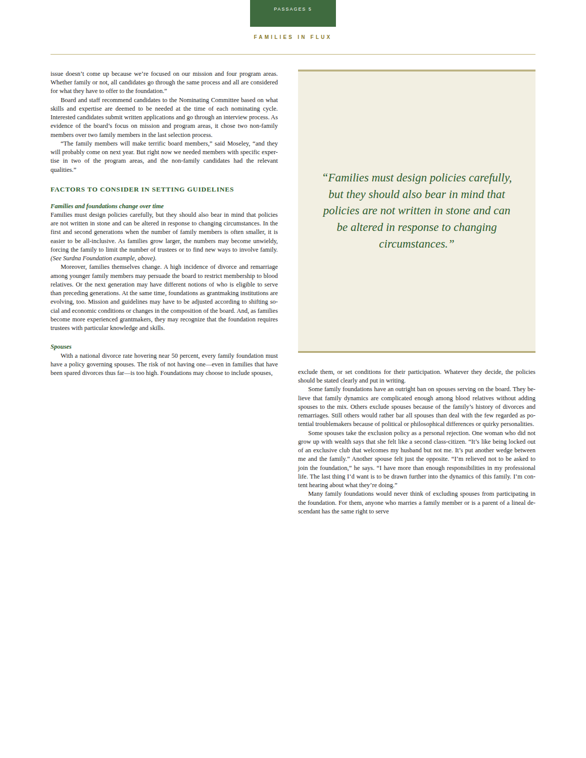PASSAGES 5
FAMILIES IN FLUX
issue doesn’t come up because we’re focused on our mission and four program areas. Whether family or not, all candidates go through the same process and all are considered for what they have to offer to the foundation.”
Board and staff recommend candidates to the Nominating Committee based on what skills and expertise are deemed to be needed at the time of each nominating cycle. Interested candidates submit written applications and go through an interview process. As evidence of the board’s focus on mission and program areas, it chose two non-family members over two family members in the last selection process.
“The family members will make terrific board members,” said Moseley, “and they will probably come on next year. But right now we needed members with specific expertise in two of the program areas, and the non-family candidates had the relevant qualities.”
Factors to Consider in Setting Guidelines
Families and foundations change over time
Families must design policies carefully, but they should also bear in mind that policies are not written in stone and can be altered in response to changing circumstances. In the first and second generations when the number of family members is often smaller, it is easier to be all-inclusive. As families grow larger, the numbers may become unwieldy, forcing the family to limit the number of trustees or to find new ways to involve family. (See Surdna Foundation example, above).
Moreover, families themselves change. A high incidence of divorce and remarriage among younger family members may persuade the board to restrict membership to blood relatives. Or the next generation may have different notions of who is eligible to serve than preceding generations. At the same time, foundations as grantmaking institutions are evolving, too. Mission and guidelines may have to be adjusted according to shifting social and economic conditions or changes in the composition of the board. And, as families become more experienced grantmakers, they may recognize that the foundation requires trustees with particular knowledge and skills.
Spouses
With a national divorce rate hovering near 50 percent, every family foundation must have a policy governing spouses. The risk of not having one—even in families that have been spared divorces thus far—is too high. Foundations may choose to include spouses,
“Families must design policies carefully, but they should also bear in mind that policies are not written in stone and can be altered in response to changing circumstances.”
exclude them, or set conditions for their participation. Whatever they decide, the policies should be stated clearly and put in writing.
Some family foundations have an outright ban on spouses serving on the board. They believe that family dynamics are complicated enough among blood relatives without adding spouses to the mix. Others exclude spouses because of the family’s history of divorces and remarriages. Still others would rather bar all spouses than deal with the few regarded as potential troublemakers because of political or philosophical differences or quirky personalities.
Some spouses take the exclusion policy as a personal rejection. One woman who did not grow up with wealth says that she felt like a second class-citizen. “It’s like being locked out of an exclusive club that welcomes my husband but not me. It’s put another wedge between me and the family.” Another spouse felt just the opposite. “I’m relieved not to be asked to join the foundation,” he says. “I have more than enough responsibilities in my professional life. The last thing I’d want is to be drawn further into the dynamics of this family. I’m content hearing about what they’re doing.”
Many family foundations would never think of excluding spouses from participating in the foundation. For them, anyone who marries a family member or is a parent of a lineal descendant has the same right to serve